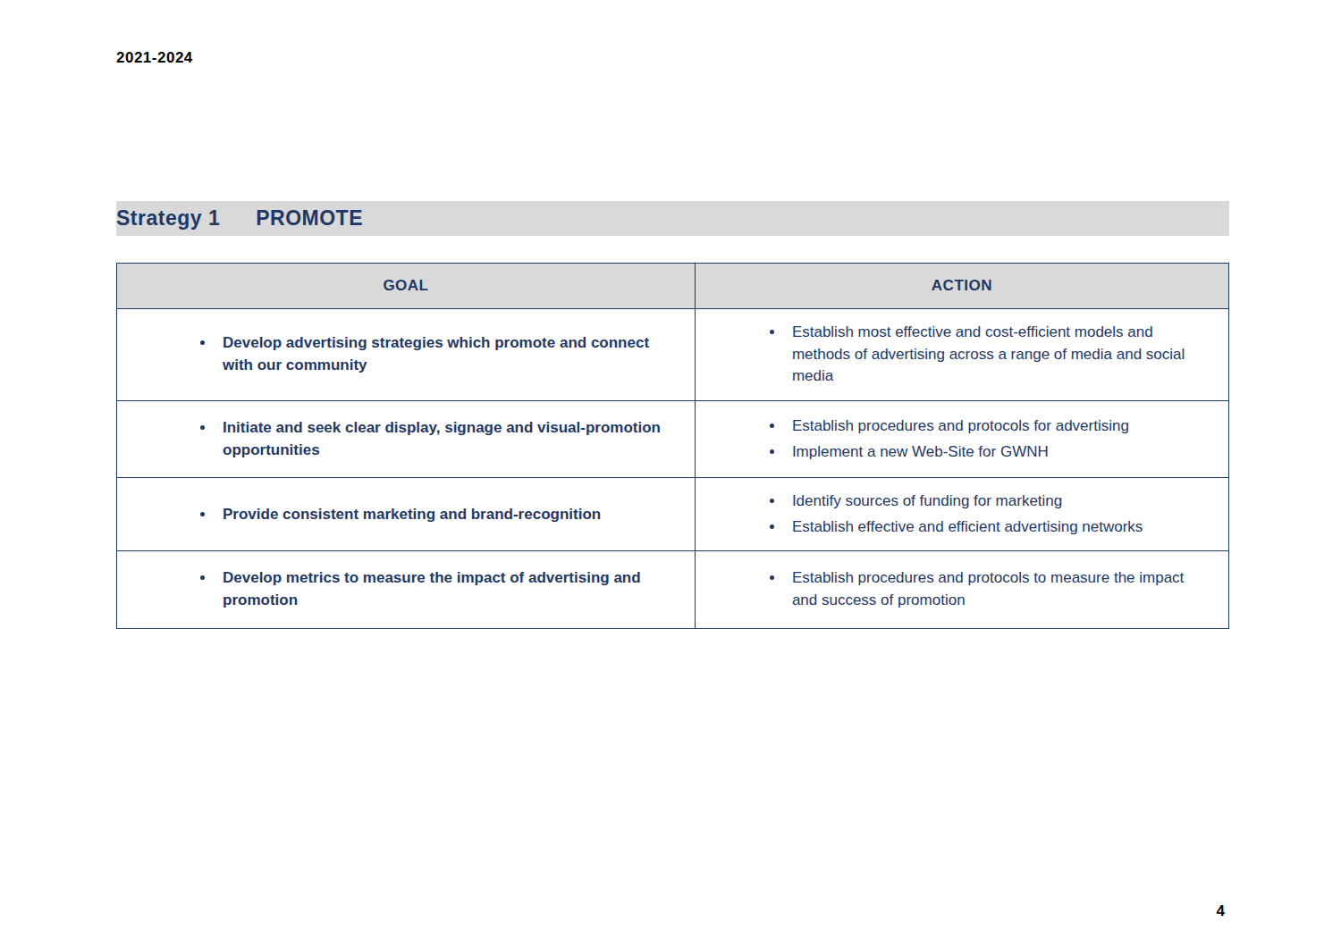2021-2024
Strategy 1 PROMOTE
| GOAL | ACTION |
| --- | --- |
| Develop advertising strategies which promote and connect with our community | Establish most effective and cost-efficient models and methods of advertising across a range of media and social media |
| Initiate and seek clear display, signage and visual-promotion opportunities | Establish procedures and protocols for advertising Implement a new Web-Site for GWNH |
| Provide consistent marketing and brand-recognition | Identify sources of funding for marketing Establish effective and efficient advertising networks |
| Develop metrics to measure the impact of advertising and promotion | Establish procedures and protocols to measure the impact and success of promotion |
4